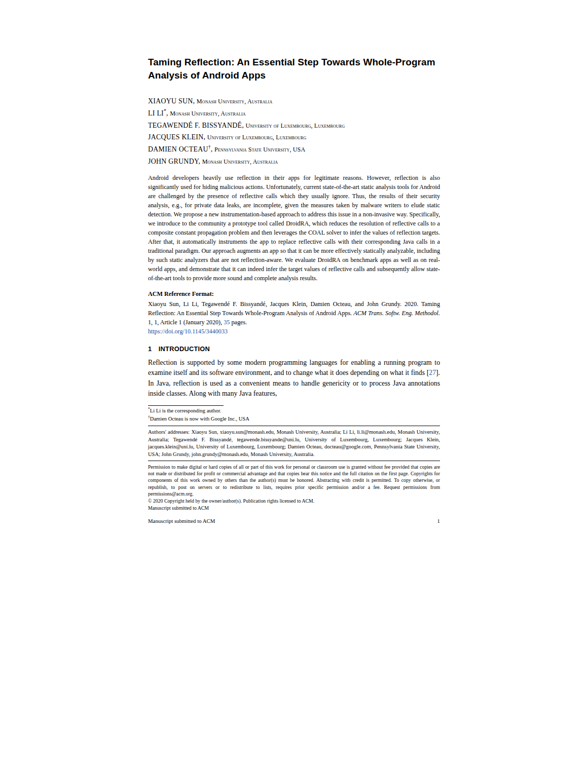Taming Reflection: An Essential Step Towards Whole-Program Analysis of Android Apps
XIAOYU SUN, Monash University, Australia
LI LI*, Monash University, Australia
TEGAWENDÉ F. BISSYANDÉ, University of Luxembourg, Luxembourg
JACQUES KLEIN, University of Luxembourg, Luxembourg
DAMIEN OCTEAU†, Pennsylvania State University, USA
JOHN GRUNDY, Monash University, Australia
Android developers heavily use reflection in their apps for legitimate reasons. However, reflection is also significantly used for hiding malicious actions. Unfortunately, current state-of-the-art static analysis tools for Android are challenged by the presence of reflective calls which they usually ignore. Thus, the results of their security analysis, e.g., for private data leaks, are incomplete, given the measures taken by malware writers to elude static detection. We propose a new instrumentation-based approach to address this issue in a non-invasive way. Specifically, we introduce to the community a prototype tool called DroidRA, which reduces the resolution of reflective calls to a composite constant propagation problem and then leverages the COAL solver to infer the values of reflection targets. After that, it automatically instruments the app to replace reflective calls with their corresponding Java calls in a traditional paradigm. Our approach augments an app so that it can be more effectively statically analyzable, including by such static analyzers that are not reflection-aware. We evaluate DroidRA on benchmark apps as well as on real-world apps, and demonstrate that it can indeed infer the target values of reflective calls and subsequently allow state-of-the-art tools to provide more sound and complete analysis results.
ACM Reference Format:
Xiaoyu Sun, Li Li, Tegawendé F. Bissyandé, Jacques Klein, Damien Octeau, and John Grundy. 2020. Taming Reflection: An Essential Step Towards Whole-Program Analysis of Android Apps. ACM Trans. Softw. Eng. Methodol. 1, 1, Article 1 (January 2020), 35 pages.
https://doi.org/10.1145/3440033
1 INTRODUCTION
Reflection is supported by some modern programming languages for enabling a running program to examine itself and its software environment, and to change what it does depending on what it finds [27]. In Java, reflection is used as a convenient means to handle genericity or to process Java annotations inside classes. Along with many Java features,
*Li Li is the corresponding author.
†Damien Octeau is now with Google Inc., USA
Authors' addresses: Xiaoyu Sun, xiaoyu.sun@monash.edu, Monash University, Australia; Li Li, li.li@monash.edu, Monash University, Australia; Tegawendé F. Bissyandé, tegawende.bissyande@uni.lu, University of Luxembourg, Luxembourg; Jacques Klein, jacques.klein@uni.lu, University of Luxembourg, Luxembourg; Damien Octeau, docteau@google.com, Pennsylvania State University, USA; John Grundy, john.grundy@monash.edu, Monash University, Australia.
Permission to make digital or hard copies of all or part of this work for personal or classroom use is granted without fee provided that copies are not made or distributed for profit or commercial advantage and that copies bear this notice and the full citation on the first page. Copyrights for components of this work owned by others than the author(s) must be honored. Abstracting with credit is permitted. To copy otherwise, or republish, to post on servers or to redistribute to lists, requires prior specific permission and/or a fee. Request permissions from permissions@acm.org.
© 2020 Copyright held by the owner/author(s). Publication rights licensed to ACM.
Manuscript submitted to ACM
Manuscript submitted to ACM
1